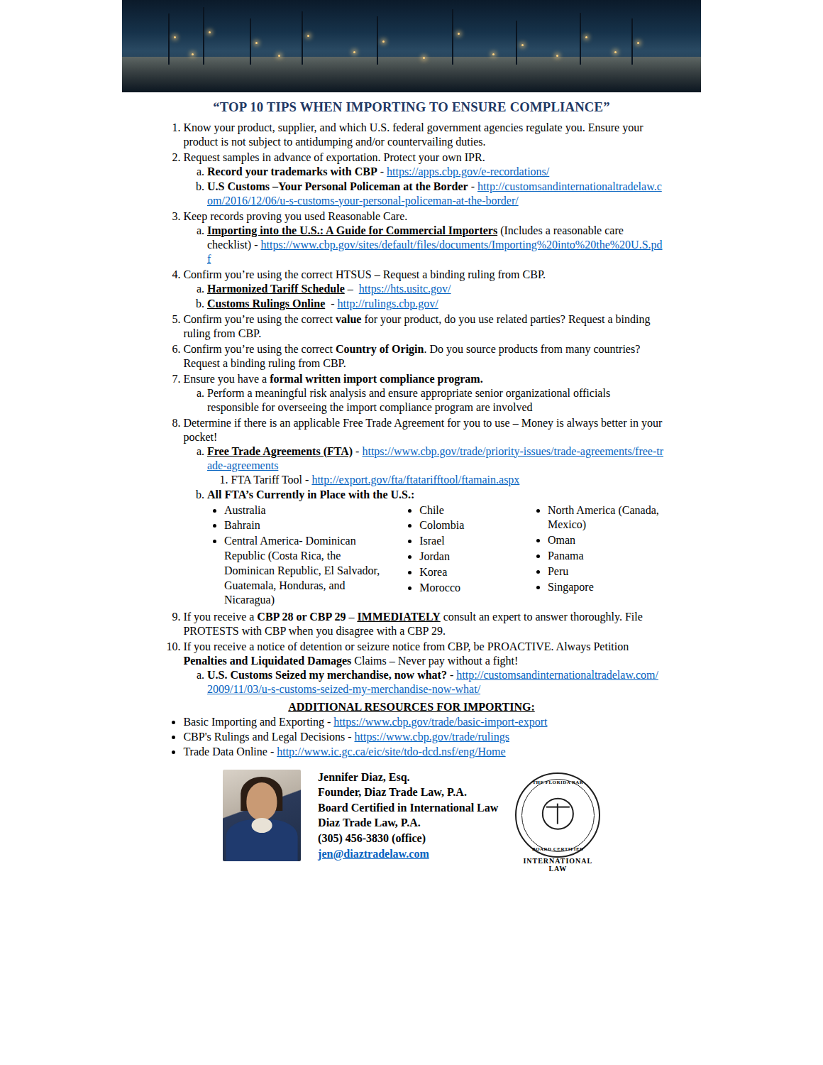“TOP 10 TIPS WHEN IMPORTING TO ENSURE COMPLIANCE”
Know your product, supplier, and which U.S. federal government agencies regulate you. Ensure your product is not subject to antidumping and/or countervailing duties.
Request samples in advance of exportation. Protect your own IPR.
Record your trademarks with CBP - https://apps.cbp.gov/e-recordations/
U.S Customs –Your Personal Policeman at the Border - http://customsandinternationaltradelaw.com/2016/12/06/u-s-customs-your-personal-policeman-at-the-border/
Keep records proving you used Reasonable Care.
Importing into the U.S.: A Guide for Commercial Importers (Includes a reasonable care checklist) - https://www.cbp.gov/sites/default/files/documents/Importing%20into%20the%20U.S.pdf
Confirm you’re using the correct HTSUS – Request a binding ruling from CBP.
Harmonized Tariff Schedule – https://hts.usitc.gov/
Customs Rulings Online - http://rulings.cbp.gov/
Confirm you’re using the correct value for your product, do you use related parties? Request a binding ruling from CBP.
Confirm you’re using the correct Country of Origin. Do you source products from many countries? Request a binding ruling from CBP.
Ensure you have a formal written import compliance program.
Perform a meaningful risk analysis and ensure appropriate senior organizational officials responsible for overseeing the import compliance program are involved
Determine if there is an applicable Free Trade Agreement for you to use – Money is always better in your pocket!
Free Trade Agreements (FTA) - https://www.cbp.gov/trade/priority-issues/trade-agreements/free-trade-agreements
FTA Tariff Tool - http://export.gov/fta/ftatarifftool/ftamain.aspx
All FTA’s Currently in Place with the U.S.:
Australia
Bahrain
Central America- Dominican Republic (Costa Rica, the Dominican Republic, El Salvador, Guatemala, Honduras, and Nicaragua)
Chile
Colombia
Israel
Jordan
Korea
Morocco
North America (Canada, Mexico)
Oman
Panama
Peru
Singapore
If you receive a CBP 28 or CBP 29 – IMMEDIATELY consult an expert to answer thoroughly. File PROTESTS with CBP when you disagree with a CBP 29.
If you receive a notice of detention or seizure notice from CBP, be PROACTIVE. Always Petition Penalties and Liquidated Damages Claims – Never pay without a fight!
U.S. Customs Seized my merchandise, now what? - http://customsandinternationaltradelaw.com/2009/11/03/u-s-customs-seized-my-merchandise-now-what/
ADDITIONAL RESOURCES FOR IMPORTING:
Basic Importing and Exporting - https://www.cbp.gov/trade/basic-import-export
CBP's Rulings and Legal Decisions - https://www.cbp.gov/trade/rulings
Trade Data Online - http://www.ic.gc.ca/eic/site/tdo-dcd.nsf/eng/Home
Jennifer Diaz, Esq.
Founder, Diaz Trade Law, P.A.
Board Certified in International Law
Diaz Trade Law, P.A.
(305) 456-3830 (office)
jen@diaztradelaw.com
THE FLORIDA BAR
BOARD CERTIFIED
INTERNATIONAL
LAW